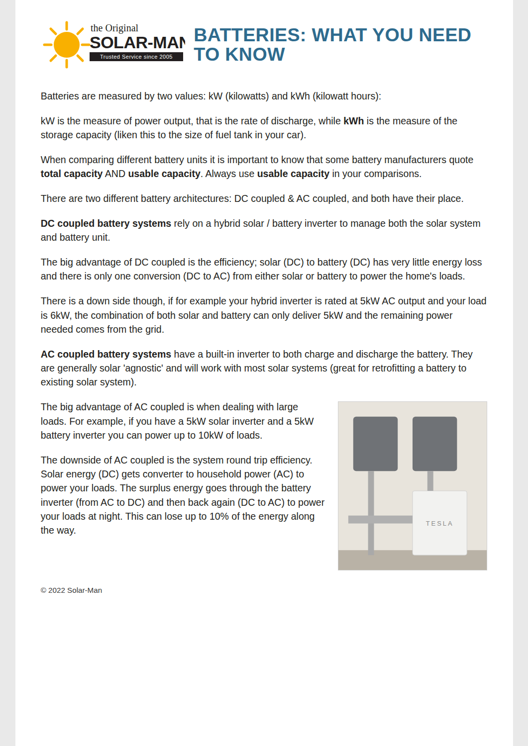the Original SOLAR-MAN ® Trusted Service since 2005
Batteries: What You Need to Know
Batteries are measured by two values: kW (kilowatts) and kWh (kilowatt hours):
kW is the measure of power output, that is the rate of discharge, while kWh is the measure of the storage capacity (liken this to the size of fuel tank in your car).
When comparing different battery units it is important to know that some battery manufacturers quote total capacity AND usable capacity. Always use usable capacity in your comparisons.
There are two different battery architectures: DC coupled & AC coupled, and both have their place.
DC coupled battery systems rely on a hybrid solar / battery inverter to manage both the solar system and battery unit.
The big advantage of DC coupled is the efficiency; solar (DC) to battery (DC) has very little energy loss and there is only one conversion (DC to AC) from either solar or battery to power the home's loads.
There is a down side though, if for example your hybrid inverter is rated at 5kW AC output and your load is 6kW, the combination of both solar and battery can only deliver 5kW and the remaining power needed comes from the grid.
AC coupled battery systems have a built-in inverter to both charge and discharge the battery. They are generally solar 'agnostic' and will work with most solar systems (great for retrofitting a battery to existing solar system).
The big advantage of AC coupled is when dealing with large loads. For example, if you have a 5kW solar inverter and a 5kW battery inverter you can power up to 10kW of loads.
The downside of AC coupled is the system round trip efficiency. Solar energy (DC) gets converter to household power (AC) to power your loads. The surplus energy goes through the battery inverter (from AC to DC) and then back again (DC to AC) to power your loads at night. This can lose up to 10% of the energy along the way.
© 2022 Solar-Man